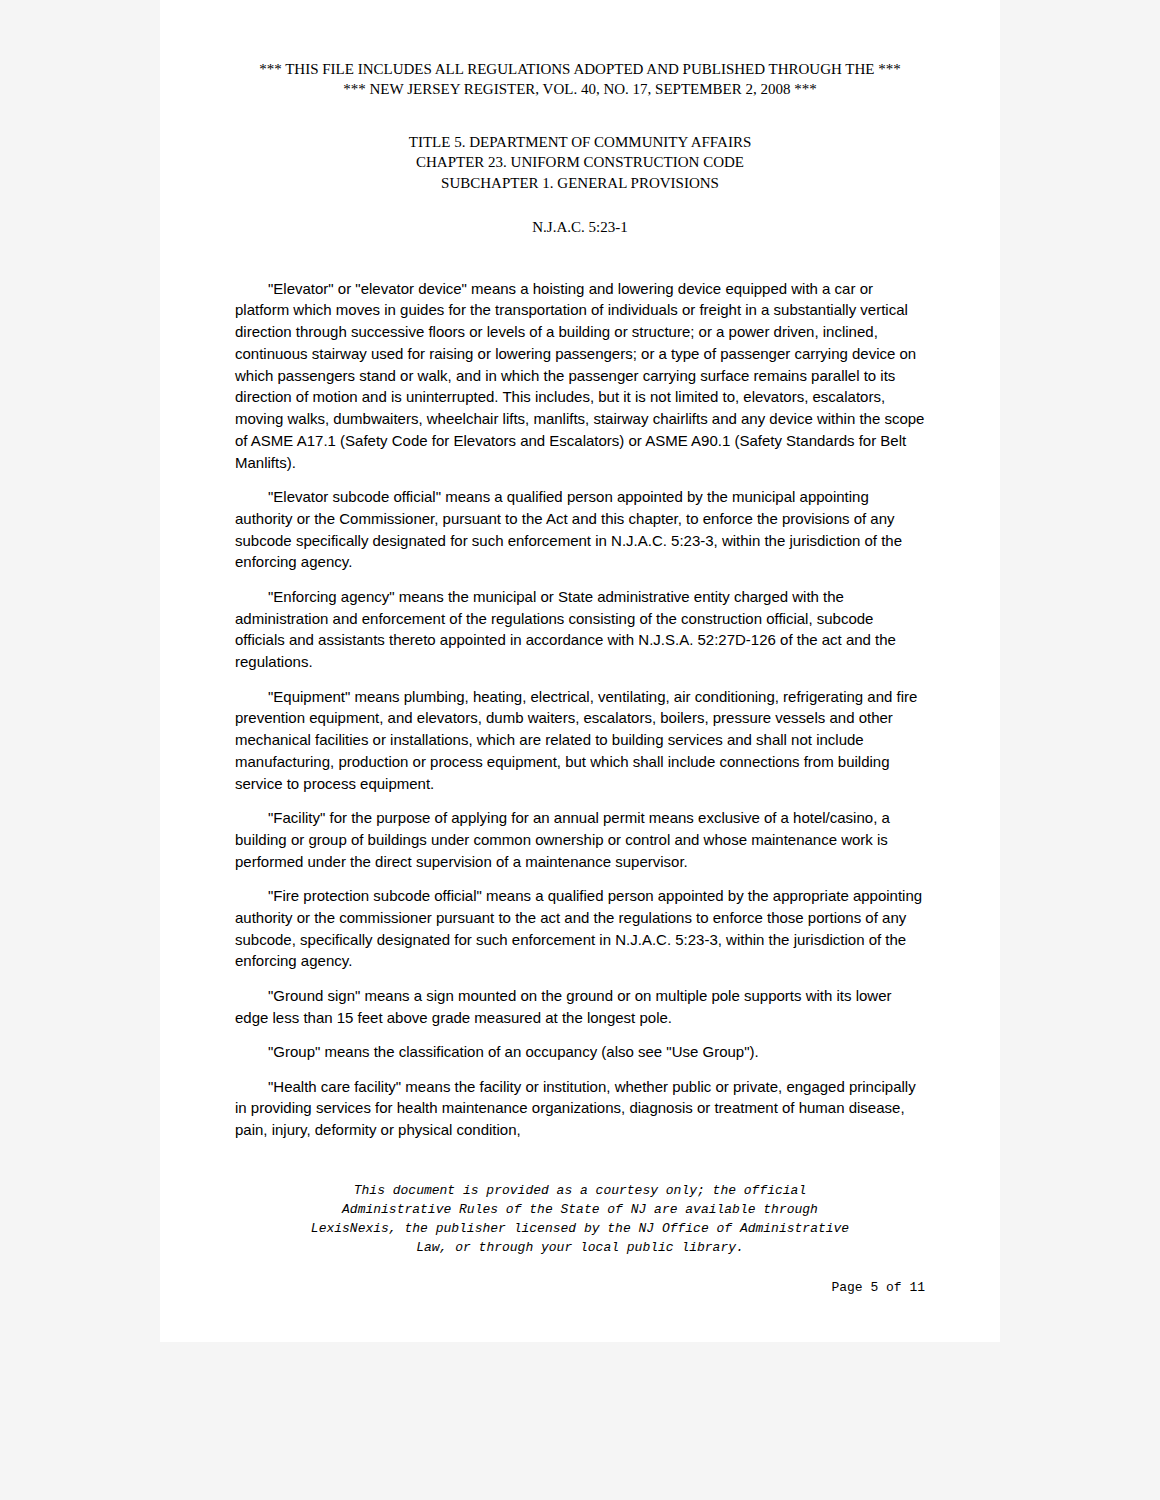*** THIS FILE INCLUDES ALL REGULATIONS ADOPTED AND PUBLISHED THROUGH THE ***
*** NEW JERSEY REGISTER, VOL. 40, NO. 17, SEPTEMBER 2, 2008 ***
TITLE 5. DEPARTMENT OF COMMUNITY AFFAIRS
CHAPTER 23. UNIFORM CONSTRUCTION CODE
SUBCHAPTER 1. GENERAL PROVISIONS
N.J.A.C. 5:23-1
"Elevator" or "elevator device" means a hoisting and lowering device equipped with a car or platform which moves in guides for the transportation of individuals or freight in a substantially vertical direction through successive floors or levels of a building or structure; or a power driven, inclined, continuous stairway used for raising or lowering passengers; or a type of passenger carrying device on which passengers stand or walk, and in which the passenger carrying surface remains parallel to its direction of motion and is uninterrupted. This includes, but it is not limited to, elevators, escalators, moving walks, dumbwaiters, wheelchair lifts, manlifts, stairway chairlifts and any device within the scope of ASME A17.1 (Safety Code for Elevators and Escalators) or ASME A90.1 (Safety Standards for Belt Manlifts).
"Elevator subcode official" means a qualified person appointed by the municipal appointing authority or the Commissioner, pursuant to the Act and this chapter, to enforce the provisions of any subcode specifically designated for such enforcement in N.J.A.C. 5:23-3, within the jurisdiction of the enforcing agency.
"Enforcing agency" means the municipal or State administrative entity charged with the administration and enforcement of the regulations consisting of the construction official, subcode officials and assistants thereto appointed in accordance with N.J.S.A. 52:27D-126 of the act and the regulations.
"Equipment" means plumbing, heating, electrical, ventilating, air conditioning, refrigerating and fire prevention equipment, and elevators, dumb waiters, escalators, boilers, pressure vessels and other mechanical facilities or installations, which are related to building services and shall not include manufacturing, production or process equipment, but which shall include connections from building service to process equipment.
"Facility" for the purpose of applying for an annual permit means exclusive of a hotel/casino, a building or group of buildings under common ownership or control and whose maintenance work is performed under the direct supervision of a maintenance supervisor.
"Fire protection subcode official" means a qualified person appointed by the appropriate appointing authority or the commissioner pursuant to the act and the regulations to enforce those portions of any subcode, specifically designated for such enforcement in N.J.A.C. 5:23-3, within the jurisdiction of the enforcing agency.
"Ground sign" means a sign mounted on the ground or on multiple pole supports with its lower edge less than 15 feet above grade measured at the longest pole.
"Group" means the classification of an occupancy (also see "Use Group").
"Health care facility" means the facility or institution, whether public or private, engaged principally in providing services for health maintenance organizations, diagnosis or treatment of human disease, pain, injury, deformity or physical condition,
This document is provided as a courtesy only; the official
Administrative Rules of the State of NJ are available through
LexisNexis, the publisher licensed by the NJ Office of Administrative
Law, or through your local public library.
Page 5 of 11